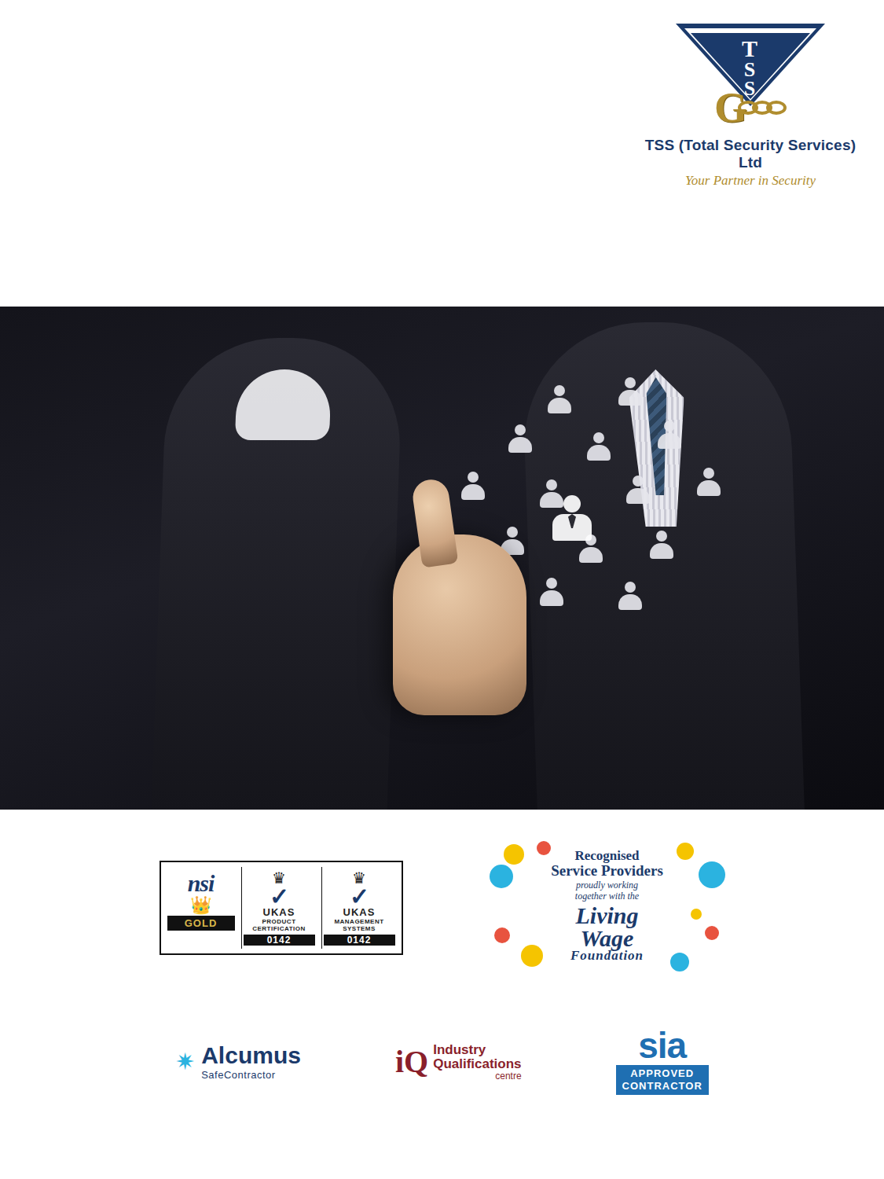T S S
G
TSS (Total Security Services) Ltd
Your Partner in Security
nsi
👑
GOLD
♛
✓
UKAS
PRODUCT
CERTIFICATION
0142
♛
✓
UKAS
MANAGEMENT
SYSTEMS
0142
Recognised Service Providers
proudly working
together with the
Living Wage Foundation
✷
Alcumus
SafeContractor
iQ
Industry Qualifications centre
sia
APPROVED
CONTRACTOR